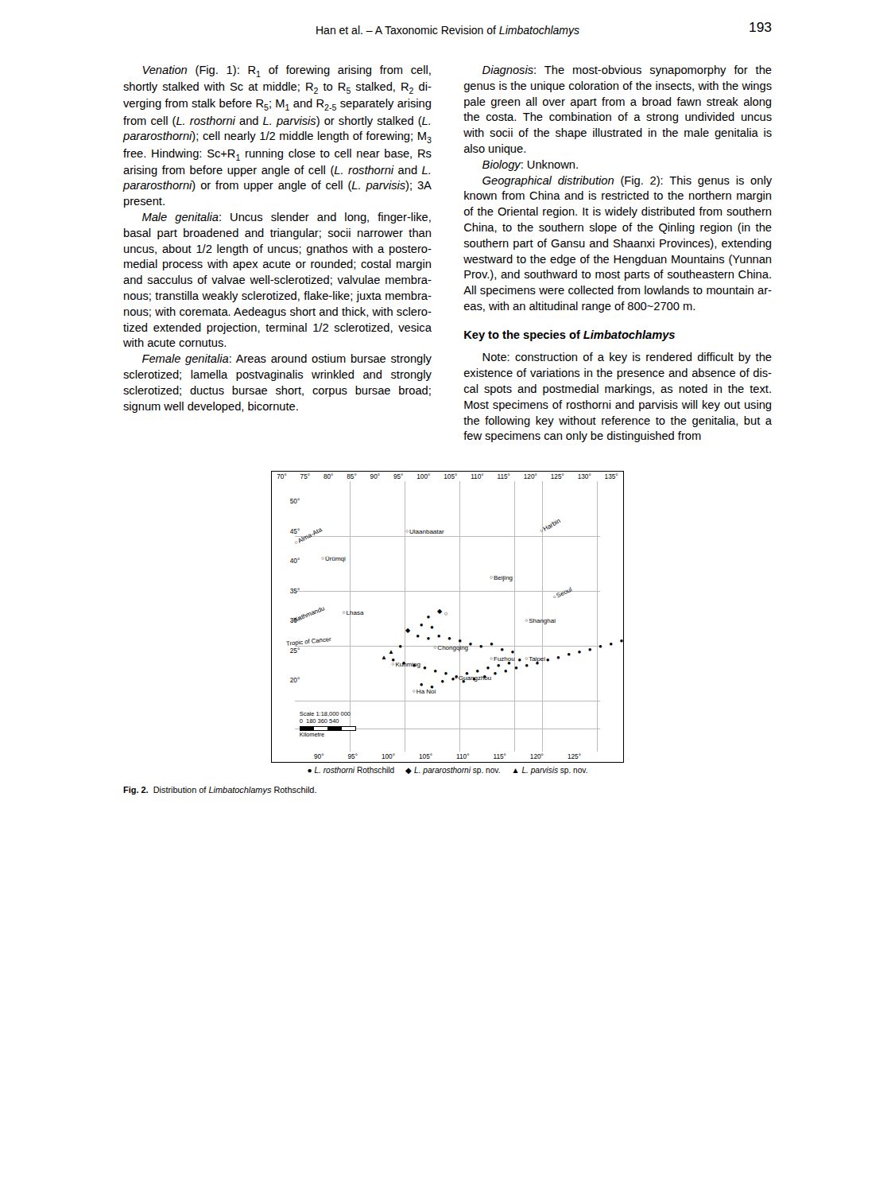Han et al. – A Taxonomic Revision of Limbatochlamys 193
Venation (Fig. 1): R1 of forewing arising from cell, shortly stalked with Sc at middle; R2 to R5 stalked, R2 diverging from stalk before R5; M1 and R2-5 separately arising from cell (L. rosthorni and L. parvisis) or shortly stalked (L. pararosthorni); cell nearly 1/2 middle length of forewing; M3 free. Hindwing: Sc+R1 running close to cell near base, Rs arising from before upper angle of cell (L. rosthorni and L. pararosthorni) or from upper angle of cell (L. parvisis); 3A present.
Male genitalia: Uncus slender and long, finger-like, basal part broadened and triangular; socii narrower than uncus, about 1/2 length of uncus; gnathos with a posteromedial process with apex acute or rounded; costal margin and sacculus of valvae well-sclerotized; valvulae membranous; transtilla weakly sclerotized, flake-like; juxta membranous; with coremata. Aedeagus short and thick, with sclerotized extended projection, terminal 1/2 sclerotized, vesica with acute cornutus.
Female genitalia: Areas around ostium bursae strongly sclerotized; lamella postvaginalis wrinkled and strongly sclerotized; ductus bursae short, corpus bursae broad; signum well developed, bicornute.
Diagnosis: The most-obvious synapomorphy for the genus is the unique coloration of the insects, with the wings pale green all over apart from a broad fawn streak along the costa. The combination of a strong undivided uncus with socii of the shape illustrated in the male genitalia is also unique.
Biology: Unknown.
Geographical distribution (Fig. 2): This genus is only known from China and is restricted to the northern margin of the Oriental region. It is widely distributed from southern China, to the southern slope of the Qinling region (in the southern part of Gansu and Shaanxi Provinces), extending westward to the edge of the Hengduan Mountains (Yunnan Prov.), and southward to most parts of southeastern China. All specimens were collected from lowlands to mountain areas, with an altitudinal range of 800~2700 m.
Key to the species of Limbatochlamys
Note: construction of a key is rendered difficult by the existence of variations in the presence and absence of discal spots and postmedial markings, as noted in the text. Most specimens of rosthorni and parvisis will key out using the following key without reference to the genitalia, but a few specimens can only be distinguished from
70°75°80°85°90°95°100°105°110°115°120°125°130°135°
50° 45° 40° 35° 30° 25° 20°
50° 45° 40° 35° 30° 25° 20°
Alma-Ata
Ürümqi
Ulaanbaatar
Harbin
Beijing
Seoul
Shanghai
Kathmandu
Lhasa
Chongqing
Kunming
Fuzhou
Taipei
Guangzhou
Ha Noi
Tropic of Cancer
●
◆
○
●
●
◆
●
●
●
●
●
●
●
●
●
●
●
▲
▲
●
●
●
●
●
●
●
●
●
●
●
●
●
●
●
●
●
●
●
●
●
●
●
●
●
●
●
●
●
●
●
●
●
Scale 1:18,000 000
0 180 360 540 Kilometre
90°95°100°105°110°115°120°125°
● L. rosthorni Rothschild ◆ L. pararosthorni sp. nov. ▲ L. parvisis sp. nov.
Fig. 2. Distribution of Limbatochlamys Rothschild.